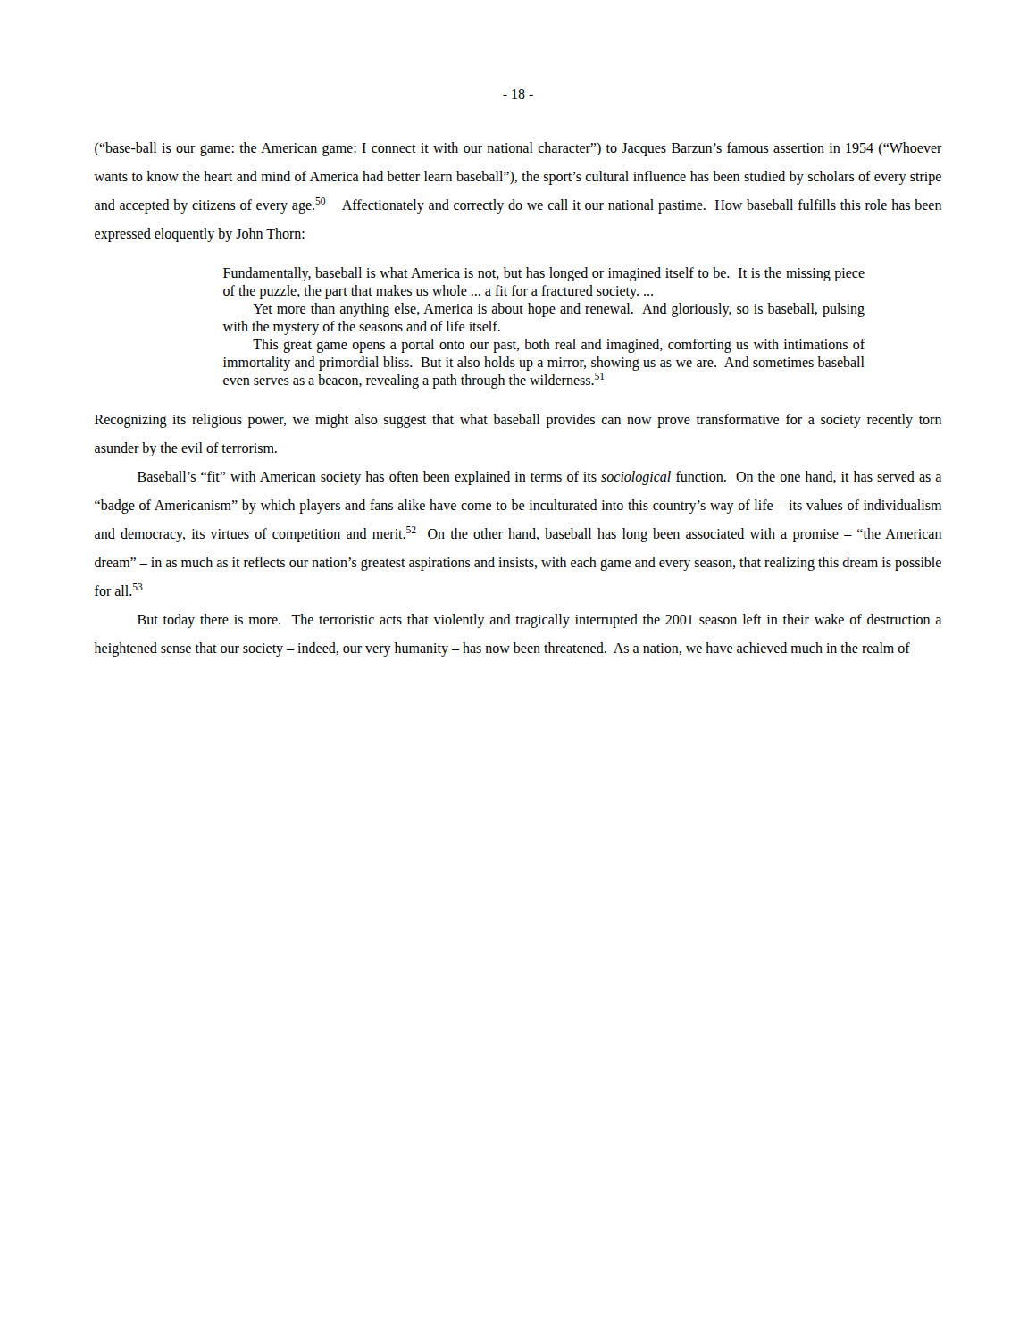- 18 -
(“base-ball is our game: the American game: I connect it with our national character”) to Jacques Barzun’s famous assertion in 1954 (“Whoever wants to know the heart and mind of America had better learn baseball”), the sport’s cultural influence has been studied by scholars of every stripe and accepted by citizens of every age.50 Affectionately and correctly do we call it our national pastime. How baseball fulfills this role has been expressed eloquently by John Thorn:
Fundamentally, baseball is what America is not, but has longed or imagined itself to be. It is the missing piece of the puzzle, the part that makes us whole ... a fit for a fractured society. ...
Yet more than anything else, America is about hope and renewal. And gloriously, so is baseball, pulsing with the mystery of the seasons and of life itself.
This great game opens a portal onto our past, both real and imagined, comforting us with intimations of immortality and primordial bliss. But it also holds up a mirror, showing us as we are. And sometimes baseball even serves as a beacon, revealing a path through the wilderness.51
Recognizing its religious power, we might also suggest that what baseball provides can now prove transformative for a society recently torn asunder by the evil of terrorism.
Baseball’s “fit” with American society has often been explained in terms of its sociological function. On the one hand, it has served as a “badge of Americanism” by which players and fans alike have come to be inculturated into this country’s way of life – its values of individualism and democracy, its virtues of competition and merit.52 On the other hand, baseball has long been associated with a promise – “the American dream” – in as much as it reflects our nation’s greatest aspirations and insists, with each game and every season, that realizing this dream is possible for all.53
But today there is more. The terroristic acts that violently and tragically interrupted the 2001 season left in their wake of destruction a heightened sense that our society – indeed, our very humanity – has now been threatened. As a nation, we have achieved much in the realm of